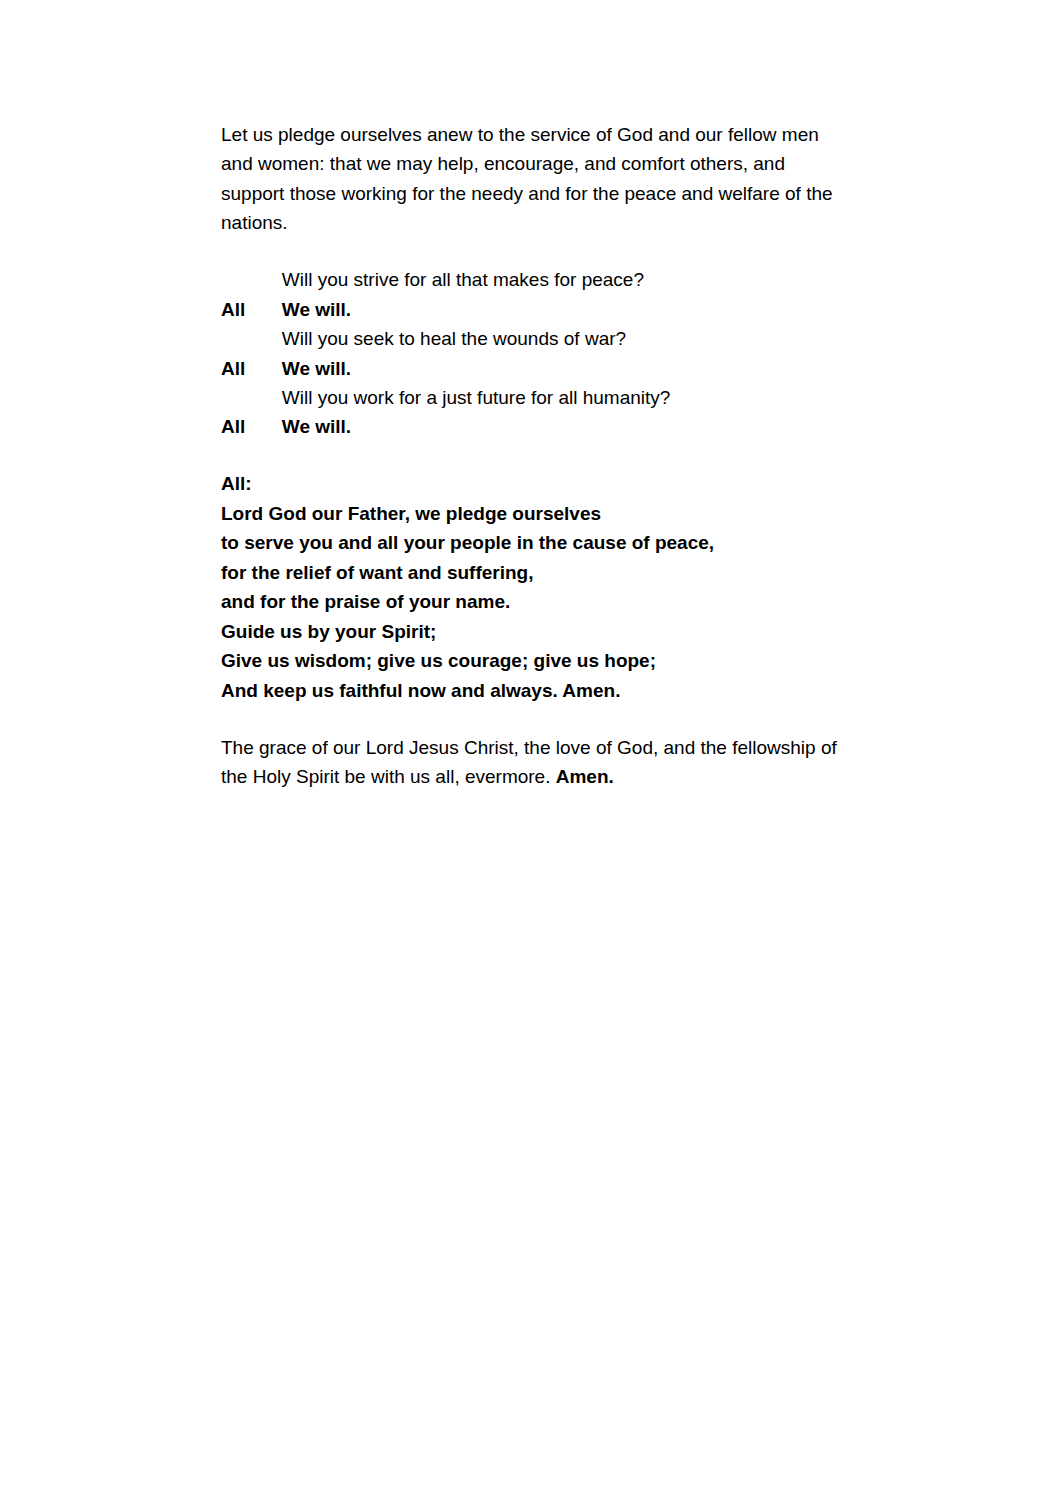Let us pledge ourselves anew to the service of God and our fellow men and women: that we may help, encourage, and comfort others, and support those working for the needy and for the peace and welfare of the nations.
Will you strive for all that makes for peace?
All We will.
Will you seek to heal the wounds of war?
All We will.
Will you work for a just future for all humanity?
All We will.
All: Lord God our Father, we pledge ourselves
to serve you and all your people in the cause of peace,
for the relief of want and suffering,
and for the praise of your name.
Guide us by your Spirit;
Give us wisdom; give us courage; give us hope;
And keep us faithful now and always. Amen.
The grace of our Lord Jesus Christ, the love of God, and the fellowship of the Holy Spirit be with us all, evermore. Amen.